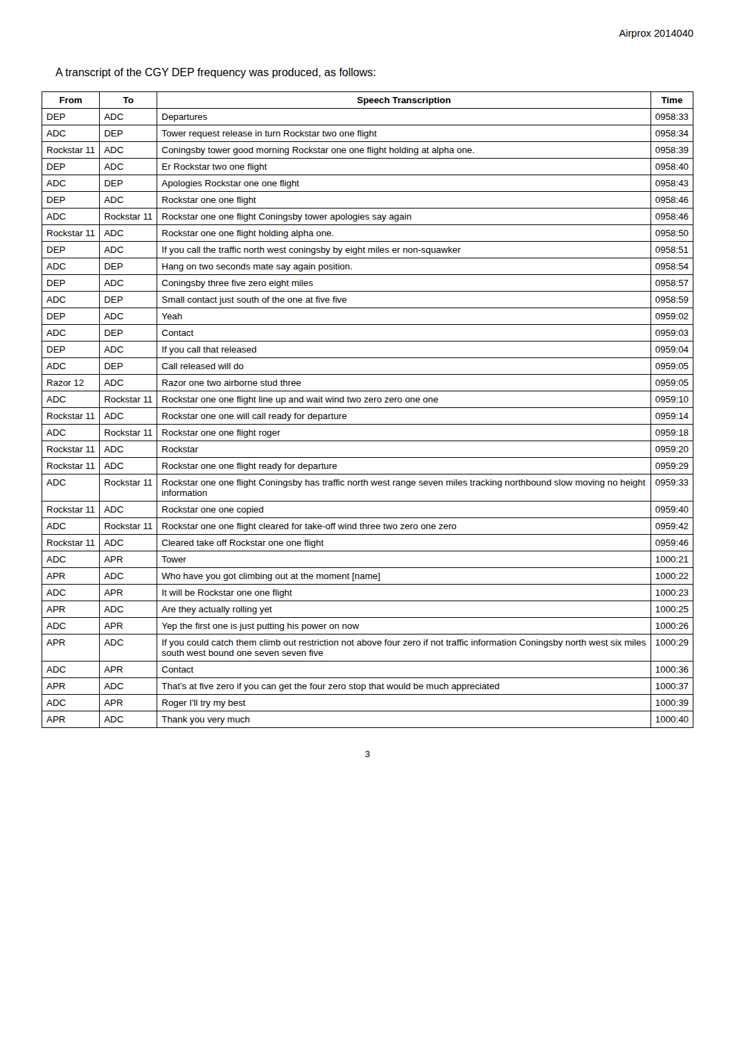Airprox 2014040
A transcript of the CGY DEP frequency was produced, as follows:
| From | To | Speech Transcription | Time |
| --- | --- | --- | --- |
| DEP | ADC | Departures | 0958:33 |
| ADC | DEP | Tower request release in turn Rockstar two one flight | 0958:34 |
| Rockstar 11 | ADC | Coningsby tower good morning Rockstar one one flight holding at alpha one. | 0958:39 |
| DEP | ADC | Er Rockstar two one flight | 0958:40 |
| ADC | DEP | Apologies Rockstar one one flight | 0958:43 |
| DEP | ADC | Rockstar one one flight | 0958:46 |
| ADC | Rockstar 11 | Rockstar one one flight Coningsby tower apologies say again | 0958:46 |
| Rockstar 11 | ADC | Rockstar one one flight holding alpha one. | 0958:50 |
| DEP | ADC | If you call the traffic north west coningsby by eight miles er non-squawker | 0958:51 |
| ADC | DEP | Hang on two seconds mate say again position. | 0958:54 |
| DEP | ADC | Coningsby three five zero eight miles | 0958:57 |
| ADC | DEP | Small contact just south of the one at five five | 0958:59 |
| DEP | ADC | Yeah | 0959:02 |
| ADC | DEP | Contact | 0959:03 |
| DEP | ADC | If you call that released | 0959:04 |
| ADC | DEP | Call released will do | 0959:05 |
| Razor 12 | ADC | Razor one two airborne stud three | 0959:05 |
| ADC | Rockstar 11 | Rockstar one one flight line up and wait wind two zero zero one one | 0959:10 |
| Rockstar 11 | ADC | Rockstar one one will call ready for departure | 0959:14 |
| ADC | Rockstar 11 | Rockstar one one flight roger | 0959:18 |
| Rockstar 11 | ADC | Rockstar | 0959:20 |
| Rockstar 11 | ADC | Rockstar one one flight ready for departure | 0959:29 |
| ADC | Rockstar 11 | Rockstar one one flight Coningsby has traffic north west range seven miles tracking northbound slow moving no height information | 0959:33 |
| Rockstar 11 | ADC | Rockstar one one copied | 0959:40 |
| ADC | Rockstar 11 | Rockstar one one flight cleared for take-off wind three two zero one zero | 0959:42 |
| Rockstar 11 | ADC | Cleared take off Rockstar one one flight | 0959:46 |
| ADC | APR | Tower | 1000:21 |
| APR | ADC | Who have you got climbing out at the moment [name] | 1000:22 |
| ADC | APR | It will be Rockstar one one flight | 1000:23 |
| APR | ADC | Are they actually rolling yet | 1000:25 |
| ADC | APR | Yep the first one is just putting his power on now | 1000:26 |
| APR | ADC | If you could catch them climb out restriction not above four zero if not traffic information Coningsby north west six miles south west bound one seven seven five | 1000:29 |
| ADC | APR | Contact | 1000:36 |
| APR | ADC | That's at five zero if you can get the four zero stop that would be much appreciated | 1000:37 |
| ADC | APR | Roger I'll try my best | 1000:39 |
| APR | ADC | Thank you very much | 1000:40 |
3